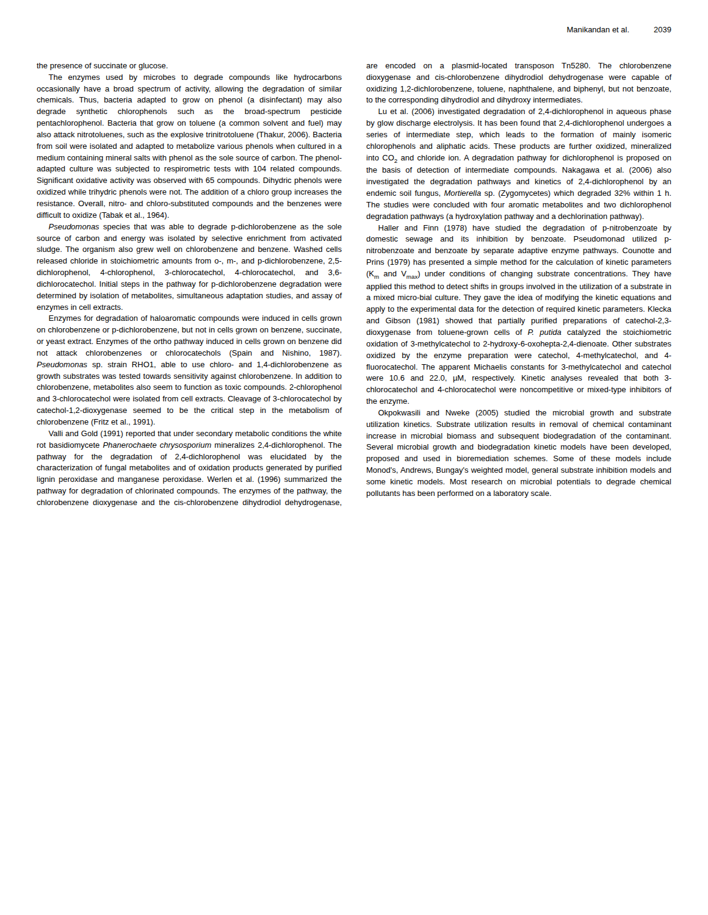Manikandan et al. 2039
the presence of succinate or glucose.
The enzymes used by microbes to degrade compounds like hydrocarbons occasionally have a broad spectrum of activity, allowing the degradation of similar chemicals. Thus, bacteria adapted to grow on phenol (a disinfectant) may also degrade synthetic chlorophenols such as the broad-spectrum pesticide pentachlorophenol. Bacteria that grow on toluene (a common solvent and fuel) may also attack nitrotoluenes, such as the explosive trinitrotoluene (Thakur, 2006). Bacteria from soil were isolated and adapted to metabolize various phenols when cultured in a medium containing mineral salts with phenol as the sole source of carbon. The phenol-adapted culture was subjected to respirometric tests with 104 related compounds. Significant oxidative activity was observed with 65 compounds. Dihydric phenols were oxidized while trihydric phenols were not. The addition of a chloro group increases the resistance. Overall, nitro- and chloro-substituted compounds and the benzenes were difficult to oxidize (Tabak et al., 1964).
Pseudomonas species that was able to degrade p-dichlorobenzene as the sole source of carbon and energy was isolated by selective enrichment from activated sludge. The organism also grew well on chlorobenzene and benzene. Washed cells released chloride in stoichiometric amounts from o-, m-, and p-dichlorobenzene, 2,5-dichlorophenol, 4-chlorophenol, 3-chlorocatechol, 4-chlorocatechol, and 3,6-dichlorocatechol. Initial steps in the pathway for p-dichlorobenzene degradation were determined by isolation of metabolites, simultaneous adaptation studies, and assay of enzymes in cell extracts.
Enzymes for degradation of haloaromatic compounds were induced in cells grown on chlorobenzene or p-dichlorobenzene, but not in cells grown on benzene, succinate, or yeast extract. Enzymes of the ortho pathway induced in cells grown on benzene did not attack chlorobenzenes or chlorocatechols (Spain and Nishino, 1987). Pseudomonas sp. strain RHO1, able to use chloro- and 1,4-dichlorobenzene as growth substrates was tested towards sensitivity against chlorobenzene. In addition to chlorobenzene, metabolites also seem to function as toxic compounds. 2-chlorophenol and 3-chlorocatechol were isolated from cell extracts. Cleavage of 3-chlorocatechol by catechol-1,2-dioxygenase seemed to be the critical step in the metabolism of chlorobenzene (Fritz et al., 1991).
Valli and Gold (1991) reported that under secondary metabolic conditions the white rot basidiomycete Phanerochaete chrysosporium mineralizes 2,4-dichlorophenol. The pathway for the degradation of 2,4-dichlorophenol was elucidated by the characterization of fungal metabolites and of oxidation products generated by purified lignin peroxidase and manganese peroxidase. Werlen et al. (1996) summarized the pathway for degradation of chlorinated compounds. The enzymes of the pathway, the chlorobenzene dioxygenase and the cis-chlorobenzene dihydrodiol dehydrogenase, are encoded on a plasmid-located transposon Tn5280. The chlorobenzene dioxygenase and cis-chlorobenzene dihydrodiol dehydrogenase were capable of oxidizing 1,2-dichlorobenzene, toluene, naphthalene, and biphenyl, but not benzoate, to the corresponding dihydrodiol and dihydroxy intermediates.
Lu et al. (2006) investigated degradation of 2,4-dichlorophenol in aqueous phase by glow discharge electrolysis. It has been found that 2,4-dichlorophenol undergoes a series of intermediate step, which leads to the formation of mainly isomeric chlorophenols and aliphatic acids. These products are further oxidized, mineralized into CO2 and chloride ion. A degradation pathway for dichlorophenol is proposed on the basis of detection of intermediate compounds. Nakagawa et al. (2006) also investigated the degradation pathways and kinetics of 2,4-dichlorophenol by an endemic soil fungus, Mortierella sp. (Zygomycetes) which degraded 32% within 1 h. The studies were concluded with four aromatic metabolites and two dichlorophenol degradation pathways (a hydroxylation pathway and a dechlorination pathway).
Haller and Finn (1978) have studied the degradation of p-nitrobenzoate by domestic sewage and its inhibition by benzoate. Pseudomonad utilized p-nitrobenzoate and benzoate by separate adaptive enzyme pathways. Counotte and Prins (1979) has presented a simple method for the calculation of kinetic parameters (Km and Vmax) under conditions of changing substrate concentrations. They have applied this method to detect shifts in groups involved in the utilization of a substrate in a mixed micro-bial culture. They gave the idea of modifying the kinetic equations and apply to the experimental data for the detection of required kinetic parameters. Klecka and Gibson (1981) showed that partially purified preparations of catechol-2,3-dioxygenase from toluene-grown cells of P. putida catalyzed the stoichiometric oxidation of 3-methylcatechol to 2-hydroxy-6-oxohepta-2,4-dienoate. Other substrates oxidized by the enzyme preparation were catechol, 4-methylcatechol, and 4-fluorocatechol. The apparent Michaelis constants for 3-methylcatechol and catechol were 10.6 and 22.0, µM, respectively. Kinetic analyses revealed that both 3-chlorocatechol and 4-chlorocatechol were noncompetitive or mixed-type inhibitors of the enzyme.
Okpokwasili and Nweke (2005) studied the microbial growth and substrate utilization kinetics. Substrate utilization results in removal of chemical contaminant increase in microbial biomass and subsequent biodegradation of the contaminant. Several microbial growth and biodegradation kinetic models have been developed, proposed and used in bioremediation schemes. Some of these models include Monod's, Andrews, Bungay's weighted model, general substrate inhibition models and some kinetic models. Most research on microbial potentials to degrade chemical pollutants has been performed on a laboratory scale.